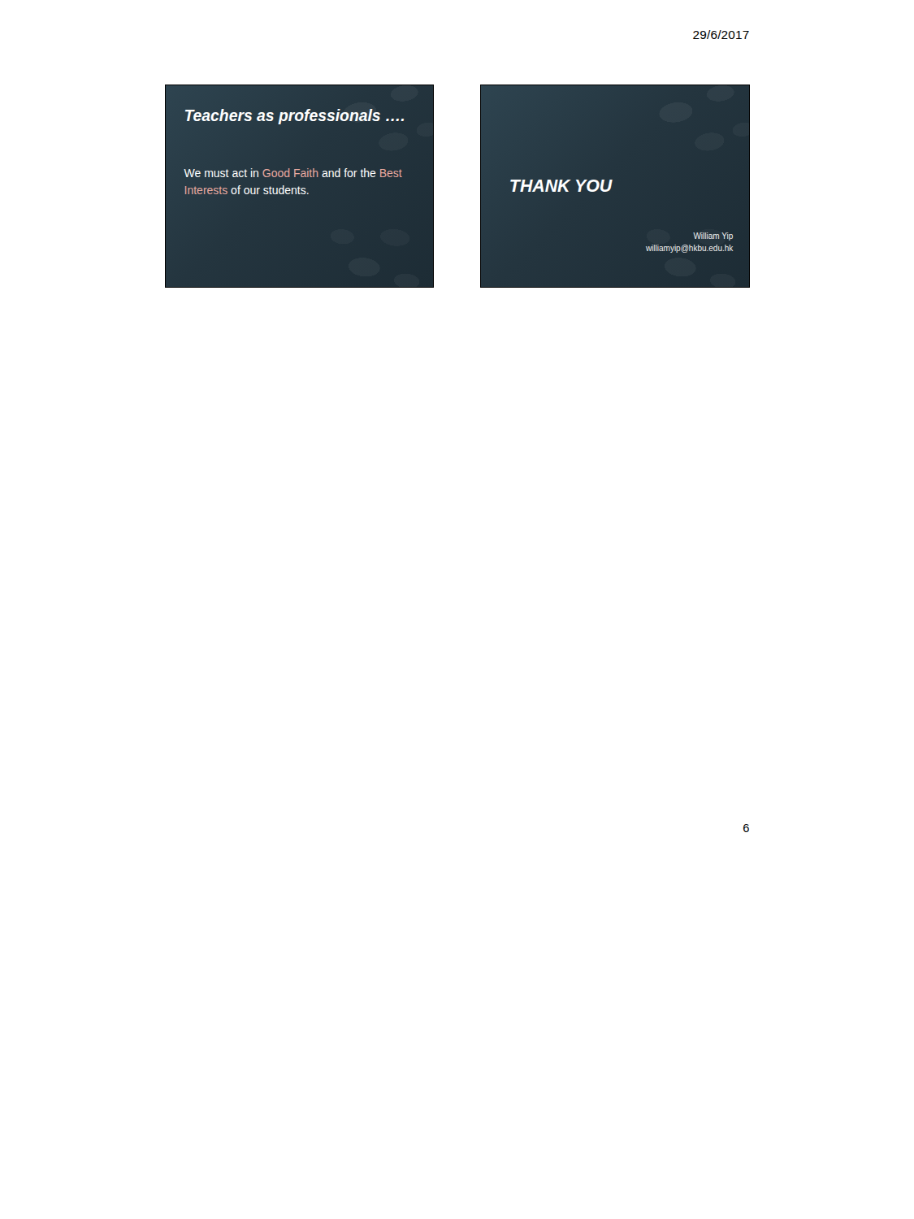29/6/2017
Teachers as professionals ….
We must act in Good Faith and for the Best Interests of our students.
THANK YOU
William Yip
williamyip@hkbu.edu.hk
6